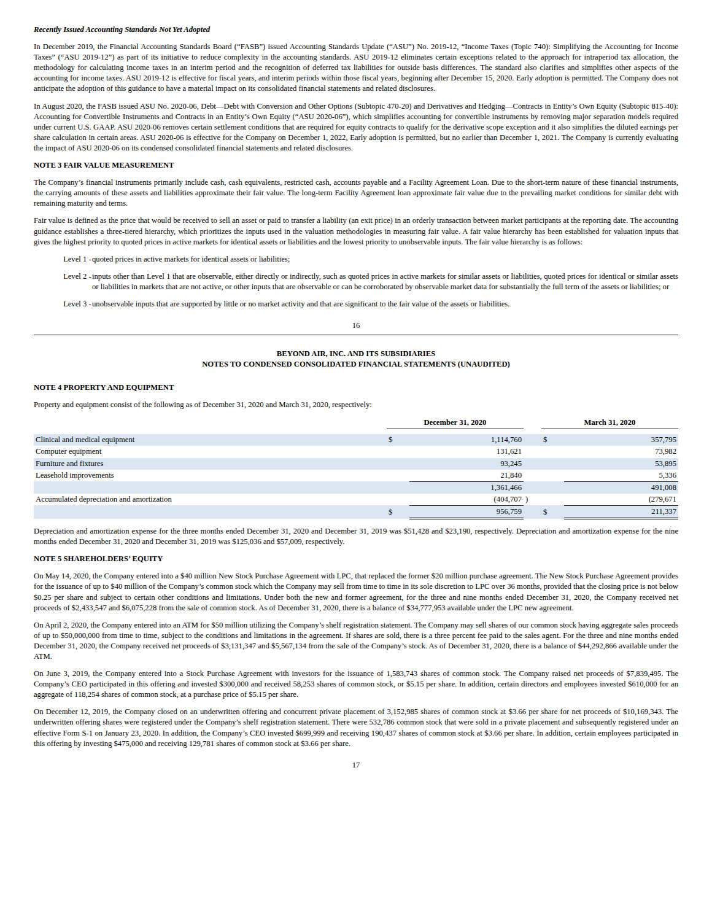Recently Issued Accounting Standards Not Yet Adopted
In December 2019, the Financial Accounting Standards Board (“FASB”) issued Accounting Standards Update (“ASU”) No. 2019-12, “Income Taxes (Topic 740): Simplifying the Accounting for Income Taxes” (“ASU 2019-12”) as part of its initiative to reduce complexity in the accounting standards. ASU 2019-12 eliminates certain exceptions related to the approach for intraperiod tax allocation, the methodology for calculating income taxes in an interim period and the recognition of deferred tax liabilities for outside basis differences. The standard also clarifies and simplifies other aspects of the accounting for income taxes. ASU 2019-12 is effective for fiscal years, and interim periods within those fiscal years, beginning after December 15, 2020. Early adoption is permitted. The Company does not anticipate the adoption of this guidance to have a material impact on its consolidated financial statements and related disclosures.
In August 2020, the FASB issued ASU No. 2020-06, Debt—Debt with Conversion and Other Options (Subtopic 470-20) and Derivatives and Hedging—Contracts in Entity’s Own Equity (Subtopic 815-40): Accounting for Convertible Instruments and Contracts in an Entity’s Own Equity (“ASU 2020-06”), which simplifies accounting for convertible instruments by removing major separation models required under current U.S. GAAP. ASU 2020-06 removes certain settlement conditions that are required for equity contracts to qualify for the derivative scope exception and it also simplifies the diluted earnings per share calculation in certain areas. ASU 2020-06 is effective for the Company on December 1, 2022, Early adoption is permitted, but no earlier than December 1, 2021. The Company is currently evaluating the impact of ASU 2020-06 on its condensed consolidated financial statements and related disclosures.
NOTE 3 FAIR VALUE MEASUREMENT
The Company’s financial instruments primarily include cash, cash equivalents, restricted cash, accounts payable and a Facility Agreement Loan. Due to the short-term nature of these financial instruments, the carrying amounts of these assets and liabilities approximate their fair value. The long-term Facility Agreement loan approximate fair value due to the prevailing market conditions for similar debt with remaining maturity and terms.
Fair value is defined as the price that would be received to sell an asset or paid to transfer a liability (an exit price) in an orderly transaction between market participants at the reporting date. The accounting guidance establishes a three-tiered hierarchy, which prioritizes the inputs used in the valuation methodologies in measuring fair value. A fair value hierarchy has been established for valuation inputs that gives the highest priority to quoted prices in active markets for identical assets or liabilities and the lowest priority to unobservable inputs. The fair value hierarchy is as follows:
Level 1 -
quoted prices in active markets for identical assets or liabilities;
Level 2 -
inputs other than Level 1 that are observable, either directly or indirectly, such as quoted prices in active markets for similar assets or liabilities, quoted prices for identical or similar assets or liabilities in markets that are not active, or other inputs that are observable or can be corroborated by observable market data for substantially the full term of the assets or liabilities; or
Level 3 -
unobservable inputs that are supported by little or no market activity and that are significant to the fair value of the assets or liabilities.
16
BEYOND AIR, INC. AND ITS SUBSIDIARIES
NOTES TO CONDENSED CONSOLIDATED FINANCIAL STATEMENTS (UNAUDITED)
NOTE 4 PROPERTY AND EQUIPMENT
Property and equipment consist of the following as of December 31, 2020 and March 31, 2020, respectively:
| | | December 31, 2020 | | March 31, 2020 |
| Clinical and medical equipment | | $ | 1,114,760 | | $ | 357,795 |
| Computer equipment | | | 131,621 | | | 73,982 |
| Furniture and fixtures | | | 93,245 | | | 53,895 |
| Leasehold improvements | | | 21,840 | | | 5,336 |
| | | | 1,361,466 | | | 491,008 |
| Accumulated depreciation and amortization | | | (404,707 | ) | | (279,671 |
| | | $ | 956,759 | | $ | 211,337 |
Depreciation and amortization expense for the three months ended December 31, 2020 and December 31, 2019 was $51,428 and $23,190, respectively. Depreciation and amortization expense for the nine months ended December 31, 2020 and December 31, 2019 was $125,036 and $57,009, respectively.
NOTE 5 SHAREHOLDERS’ EQUITY
On May 14, 2020, the Company entered into a $40 million New Stock Purchase Agreement with LPC, that replaced the former $20 million purchase agreement. The New Stock Purchase Agreement provides for the issuance of up to $40 million of the Company’s common stock which the Company may sell from time to time in its sole discretion to LPC over 36 months, provided that the closing price is not below $0.25 per share and subject to certain other conditions and limitations. Under both the new and former agreement, for the three and nine months ended December 31, 2020, the Company received net proceeds of $2,433,547 and $6,075,228 from the sale of common stock. As of December 31, 2020, there is a balance of $34,777,953 available under the LPC new agreement.
On April 2, 2020, the Company entered into an ATM for $50 million utilizing the Company’s shelf registration statement. The Company may sell shares of our common stock having aggregate sales proceeds of up to $50,000,000 from time to time, subject to the conditions and limitations in the agreement. If shares are sold, there is a three percent fee paid to the sales agent. For the three and nine months ended December 31, 2020, the Company received net proceeds of $3,131,347 and $5,567,134 from the sale of the Company’s stock. As of December 31, 2020, there is a balance of $44,292,866 available under the ATM.
On June 3, 2019, the Company entered into a Stock Purchase Agreement with investors for the issuance of 1,583,743 shares of common stock. The Company raised net proceeds of $7,839,495. The Company’s CEO participated in this offering and invested $300,000 and received 58,253 shares of common stock, or $5.15 per share. In addition, certain directors and employees invested $610,000 for an aggregate of 118,254 shares of common stock, at a purchase price of $5.15 per share.
On December 12, 2019, the Company closed on an underwritten offering and concurrent private placement of 3,152,985 shares of common stock at $3.66 per share for net proceeds of $10,169,343. The underwritten offering shares were registered under the Company’s shelf registration statement. There were 532,786 common stock that were sold in a private placement and subsequently registered under an effective Form S-1 on January 23, 2020. In addition, the Company’s CEO invested $699,999 and receiving 190,437 shares of common stock at $3.66 per share. In addition, certain employees participated in this offering by investing $475,000 and receiving 129,781 shares of common stock at $3.66 per share.
17